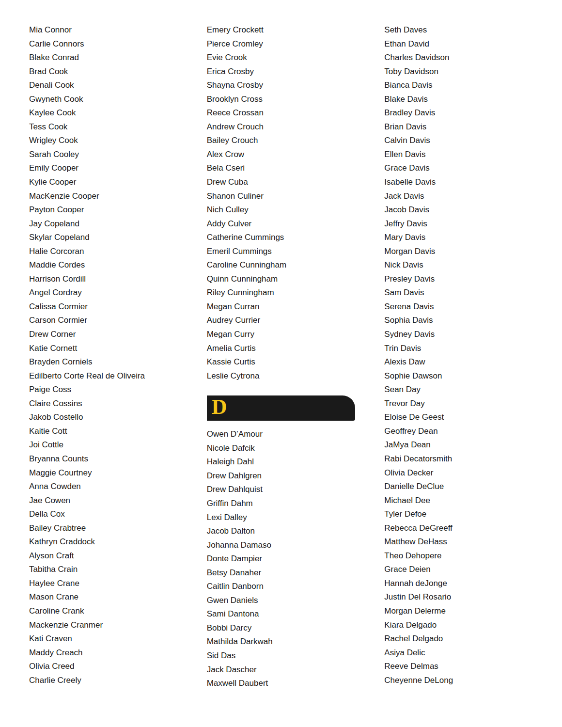Mia Connor
Carlie Connors
Blake Conrad
Brad Cook
Denali Cook
Gwyneth Cook
Kaylee Cook
Tess Cook
Wrigley Cook
Sarah Cooley
Emily Cooper
Kylie Cooper
MacKenzie Cooper
Payton Cooper
Jay Copeland
Skylar Copeland
Halie Corcoran
Maddie Cordes
Harrison Cordill
Angel Cordray
Calissa Cormier
Carson Cormier
Drew Corner
Katie Cornett
Brayden Corniels
Edilberto Corte Real de Oliveira
Paige Coss
Claire Cossins
Jakob Costello
Kaitie Cott
Joi Cottle
Bryanna Counts
Maggie Courtney
Anna Cowden
Jae Cowen
Della Cox
Bailey Crabtree
Kathryn Craddock
Alyson Craft
Tabitha Crain
Haylee Crane
Mason Crane
Caroline Crank
Mackenzie Cranmer
Kati Craven
Maddy Creach
Olivia Creed
Charlie Creely
Emery Crockett
Pierce Cromley
Evie Crook
Erica Crosby
Shayna Crosby
Brooklyn Cross
Reece Crossan
Andrew Crouch
Bailey Crouch
Alex Crow
Bela Cseri
Drew Cuba
Shanon Culiner
Nich Culley
Addy Culver
Catherine Cummings
Emeril Cummings
Caroline Cunningham
Quinn Cunningham
Riley Cunningham
Megan Curran
Audrey Currier
Megan Curry
Amelia Curtis
Kassie Curtis
Leslie Cytrona
D
Owen D’Amour
Nicole Dafcik
Haleigh Dahl
Drew Dahlgren
Drew Dahlquist
Griffin Dahm
Lexi Dalley
Jacob Dalton
Johanna Damaso
Donte Dampier
Betsy Danaher
Caitlin Danborn
Gwen Daniels
Sami Dantona
Bobbi Darcy
Mathilda Darkwah
Sid Das
Jack Dascher
Maxwell Daubert
Seth Daves
Ethan David
Charles Davidson
Toby Davidson
Bianca Davis
Blake Davis
Bradley Davis
Brian Davis
Calvin Davis
Ellen Davis
Grace Davis
Isabelle Davis
Jack Davis
Jacob Davis
Jeffry Davis
Mary Davis
Morgan Davis
Nick Davis
Presley Davis
Sam Davis
Serena Davis
Sophia Davis
Sydney Davis
Trin Davis
Alexis Daw
Sophie Dawson
Sean Day
Trevor Day
Eloise De Geest
Geoffrey Dean
JaMya Dean
Rabi Decatorsmith
Olivia Decker
Danielle DeClue
Michael Dee
Tyler Defoe
Rebecca DeGreeff
Matthew DeHass
Theo Dehopere
Grace Deien
Hannah deJonge
Justin Del Rosario
Morgan Delerme
Kiara Delgado
Rachel Delgado
Asiya Delic
Reeve Delmas
Cheyenne DeLong